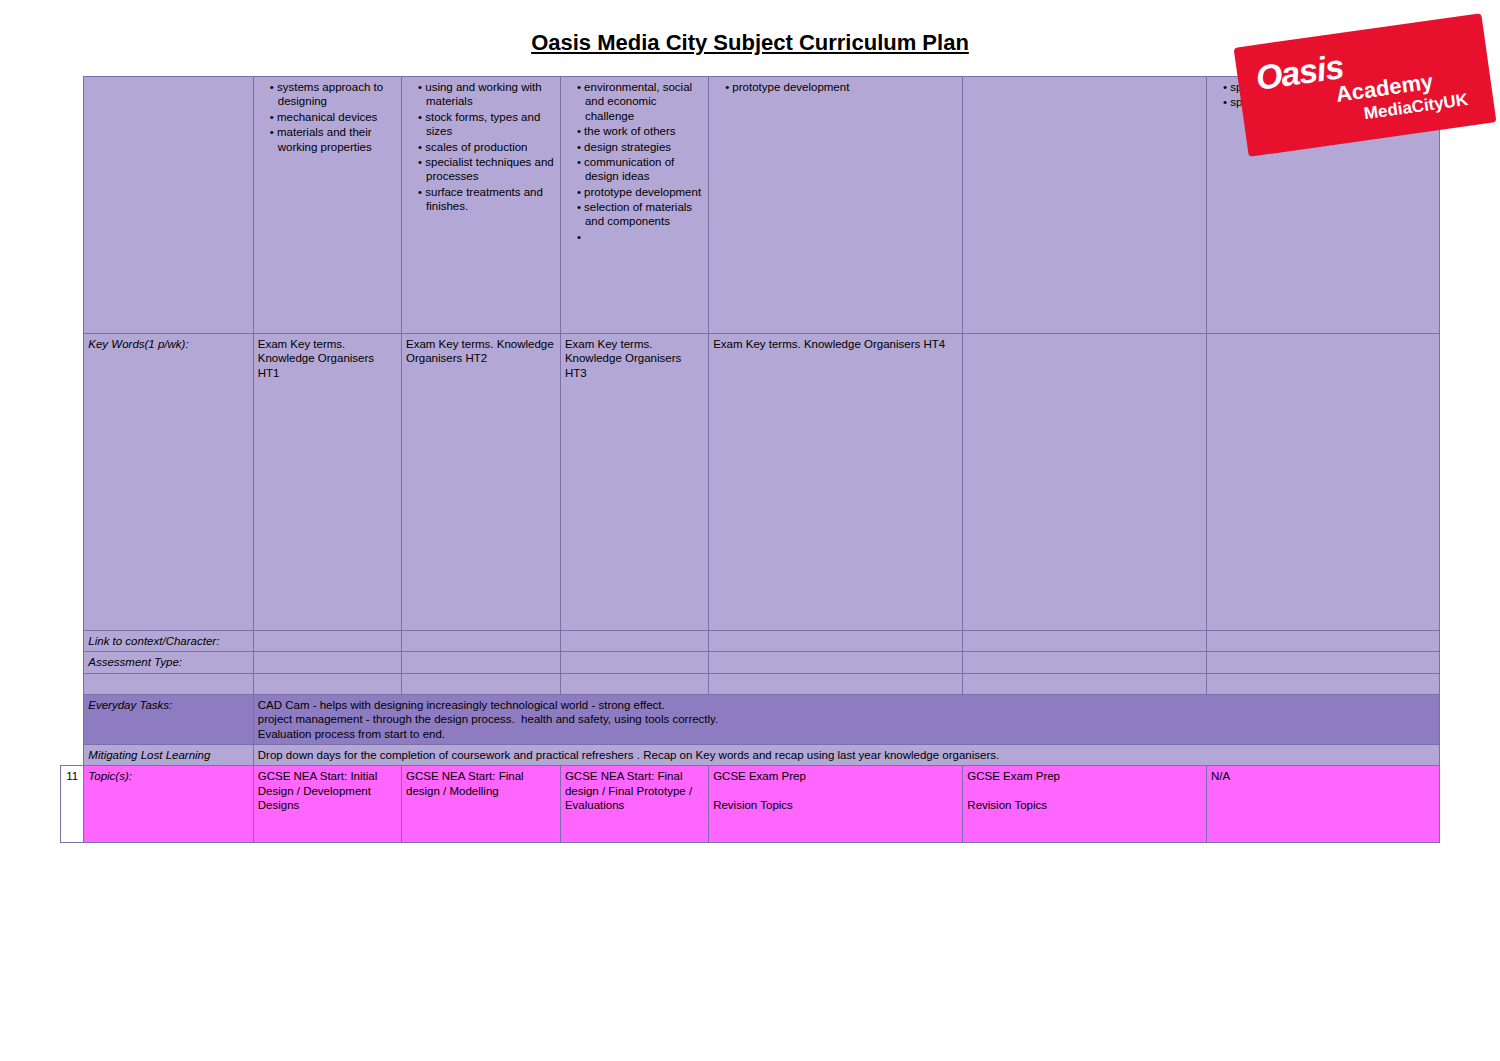Oasis Academy MediaCityUK
Oasis Media City Subject Curriculum Plan
| | | • systems approach to designing • mechanical devices • materials and their working properties | • using and working with materials • stock forms, types and sizes • scales of production • specialist techniques and processes • surface treatments and finishes. | • environmental, social and economic challenge • the work of others • design strategies • communication of design ideas • prototype development • selection of materials and components • | • prototype development | | • specialist tools and equipment • specialist techniques and processes. |
| | Key Words(1 p/wk): | Exam Key terms. Knowledge Organisers HT1 | Exam Key terms. Knowledge Organisers HT2 | Exam Key terms. Knowledge Organisers HT3 | Exam Key terms. Knowledge Organisers HT4 | | |
| | Link to context/Character: | | | | | | |
| | Assessment Type: | | | | | | |
| | Everyday Tasks: | CAD Cam - helps with designing increasingly technological world - strong effect. project management - through the design process. health and safety, using tools correctly. Evaluation process from start to end. |
| | Mitigating Lost Learning | Drop down days for the completion of coursework and practical refreshers . Recap on Key words and recap using last year knowledge organisers. |
| 11 | Topic(s): | GCSE NEA Start: Initial Design / Development Designs | GCSE NEA Start: Final design / Modelling | GCSE NEA Start: Final design / Final Prototype / Evaluations | GCSE Exam Prep Revision Topics | GCSE Exam Prep Revision Topics | N/A |